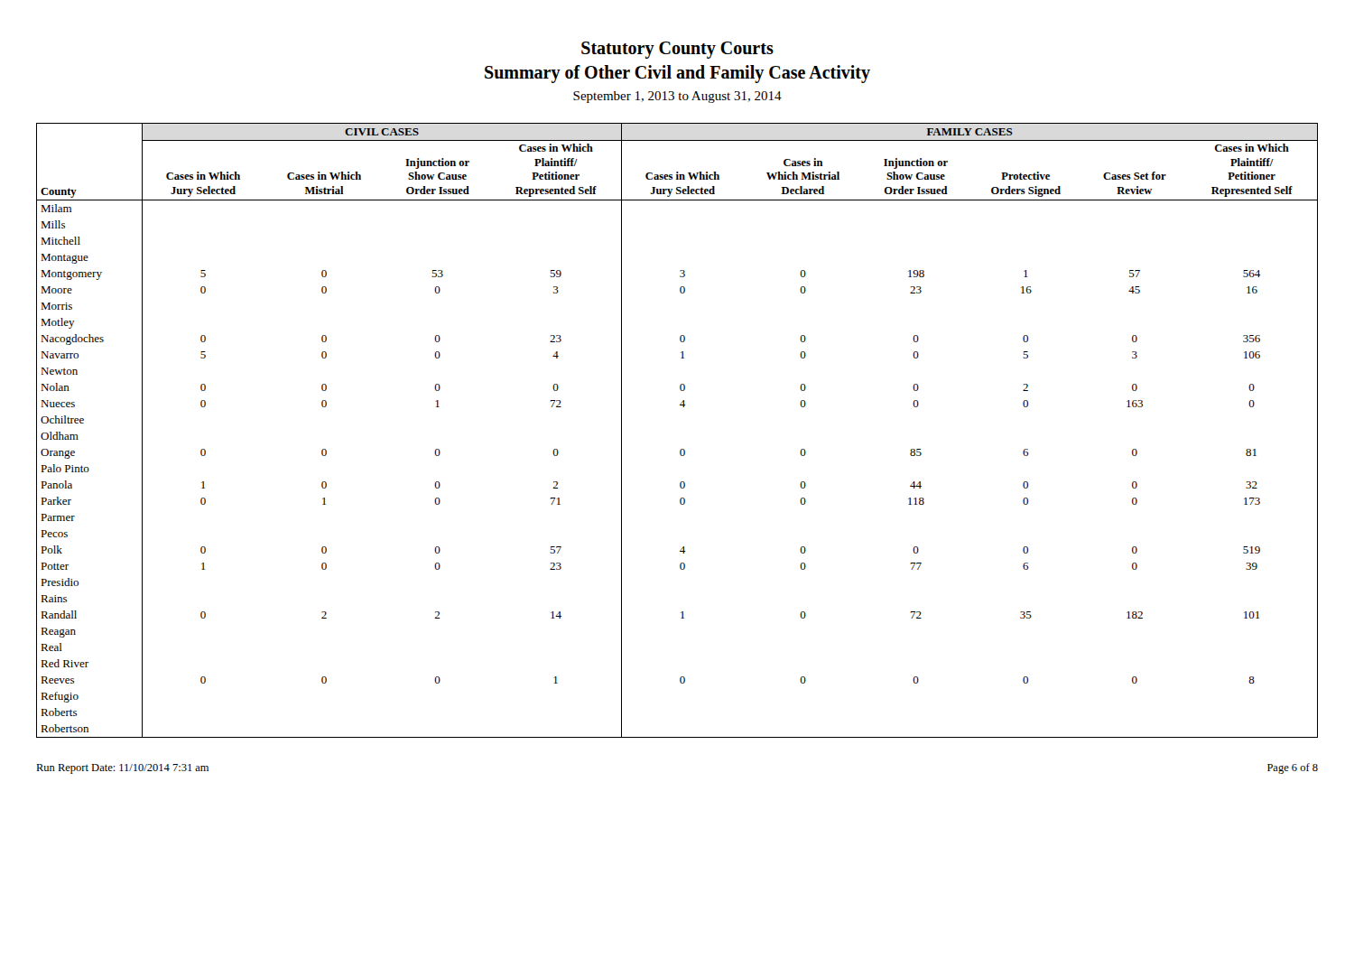Statutory County Courts
Summary of Other Civil and Family Case Activity
September 1, 2013 to August 31, 2014
| | CIVIL CASES | FAMILY CASES |
| --- | --- | --- |
| County | Cases in Which Jury Selected | Cases in Which Mistrial | Injunction or Show Cause Order Issued | Cases in Which Plaintiff/ Petitioner Represented Self | Cases in Which Jury Selected | Cases in Which Mistrial Declared | Injunction or Show Cause Order Issued | Protective Orders Signed | Cases Set for Review | Cases in Which Plaintiff/ Petitioner Represented Self |
| Milam | | | | | | | | | | |
| Mills | | | | | | | | | | |
| Mitchell | | | | | | | | | | |
| Montague | | | | | | | | | | |
| Montgomery | 5 | 0 | 53 | 59 | 3 | 0 | 198 | 1 | 57 | 564 |
| Moore | 0 | 0 | 0 | 3 | 0 | 0 | 23 | 16 | 45 | 16 |
| Morris | | | | | | | | | | |
| Motley | | | | | | | | | | |
| Nacogdoches | 0 | 0 | 0 | 23 | 0 | 0 | 0 | 0 | 0 | 356 |
| Navarro | 5 | 0 | 0 | 4 | 1 | 0 | 0 | 5 | 3 | 106 |
| Newton | | | | | | | | | | |
| Nolan | 0 | 0 | 0 | 0 | 0 | 0 | 0 | 2 | 0 | 0 |
| Nueces | 0 | 0 | 1 | 72 | 4 | 0 | 0 | 0 | 163 | 0 |
| Ochiltree | | | | | | | | | | |
| Oldham | | | | | | | | | | |
| Orange | 0 | 0 | 0 | 0 | 0 | 0 | 85 | 6 | 0 | 81 |
| Palo Pinto | | | | | | | | | | |
| Panola | 1 | 0 | 0 | 2 | 0 | 0 | 44 | 0 | 0 | 32 |
| Parker | 0 | 1 | 0 | 71 | 0 | 0 | 118 | 0 | 0 | 173 |
| Parmer | | | | | | | | | | |
| Pecos | | | | | | | | | | |
| Polk | 0 | 0 | 0 | 57 | 4 | 0 | 0 | 0 | 0 | 519 |
| Potter | 1 | 0 | 0 | 23 | 0 | 0 | 77 | 6 | 0 | 39 |
| Presidio | | | | | | | | | | |
| Rains | | | | | | | | | | |
| Randall | 0 | 2 | 2 | 14 | 1 | 0 | 72 | 35 | 182 | 101 |
| Reagan | | | | | | | | | | |
| Real | | | | | | | | | | |
| Red River | | | | | | | | | | |
| Reeves | 0 | 0 | 0 | 1 | 0 | 0 | 0 | 0 | 0 | 8 |
| Refugio | | | | | | | | | | |
| Roberts | | | | | | | | | | |
| Robertson | | | | | | | | | | |
Run Report Date: 11/10/2014 7:31 am Page 6 of 8